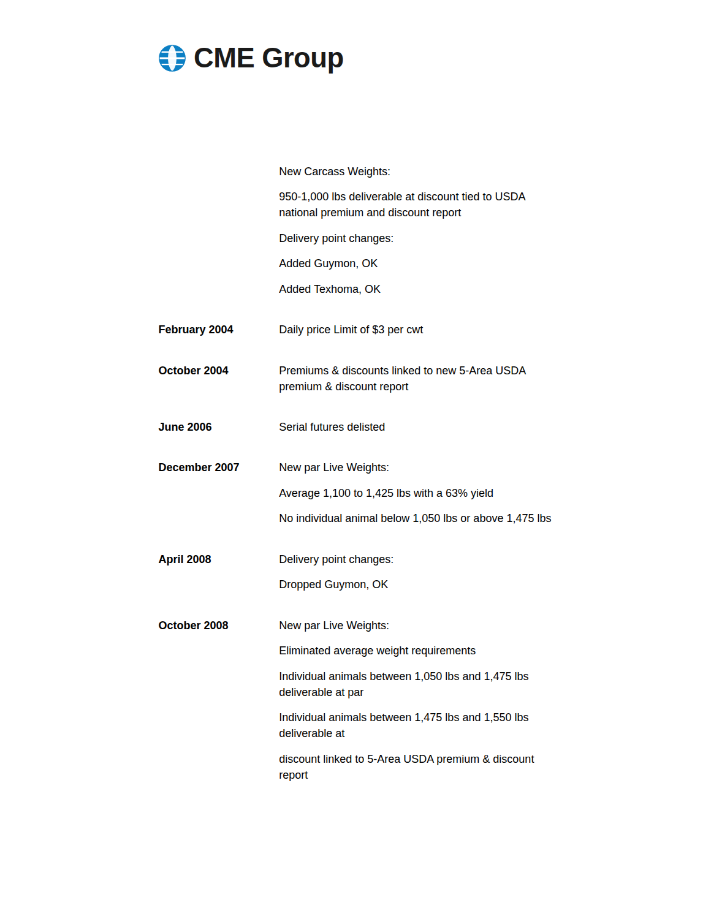CME Group
New Carcass Weights:
950-1,000 lbs deliverable at discount tied to USDA national premium and discount report
Delivery point changes:
Added Guymon, OK
Added Texhoma, OK
February 2004
Daily price Limit of $3 per cwt
October 2004
Premiums & discounts linked to new 5-Area USDA premium & discount report
June 2006
Serial futures delisted
December 2007
New par Live Weights:
Average 1,100 to 1,425 lbs with a 63% yield
No individual animal below 1,050 lbs or above 1,475 lbs
April 2008
Delivery point changes:
Dropped Guymon, OK
October 2008
New par Live Weights:
Eliminated average weight requirements
Individual animals between 1,050 lbs and 1,475 lbs deliverable at par
Individual animals between 1,475 lbs and 1,550 lbs deliverable at
discount linked to 5-Area USDA premium & discount report